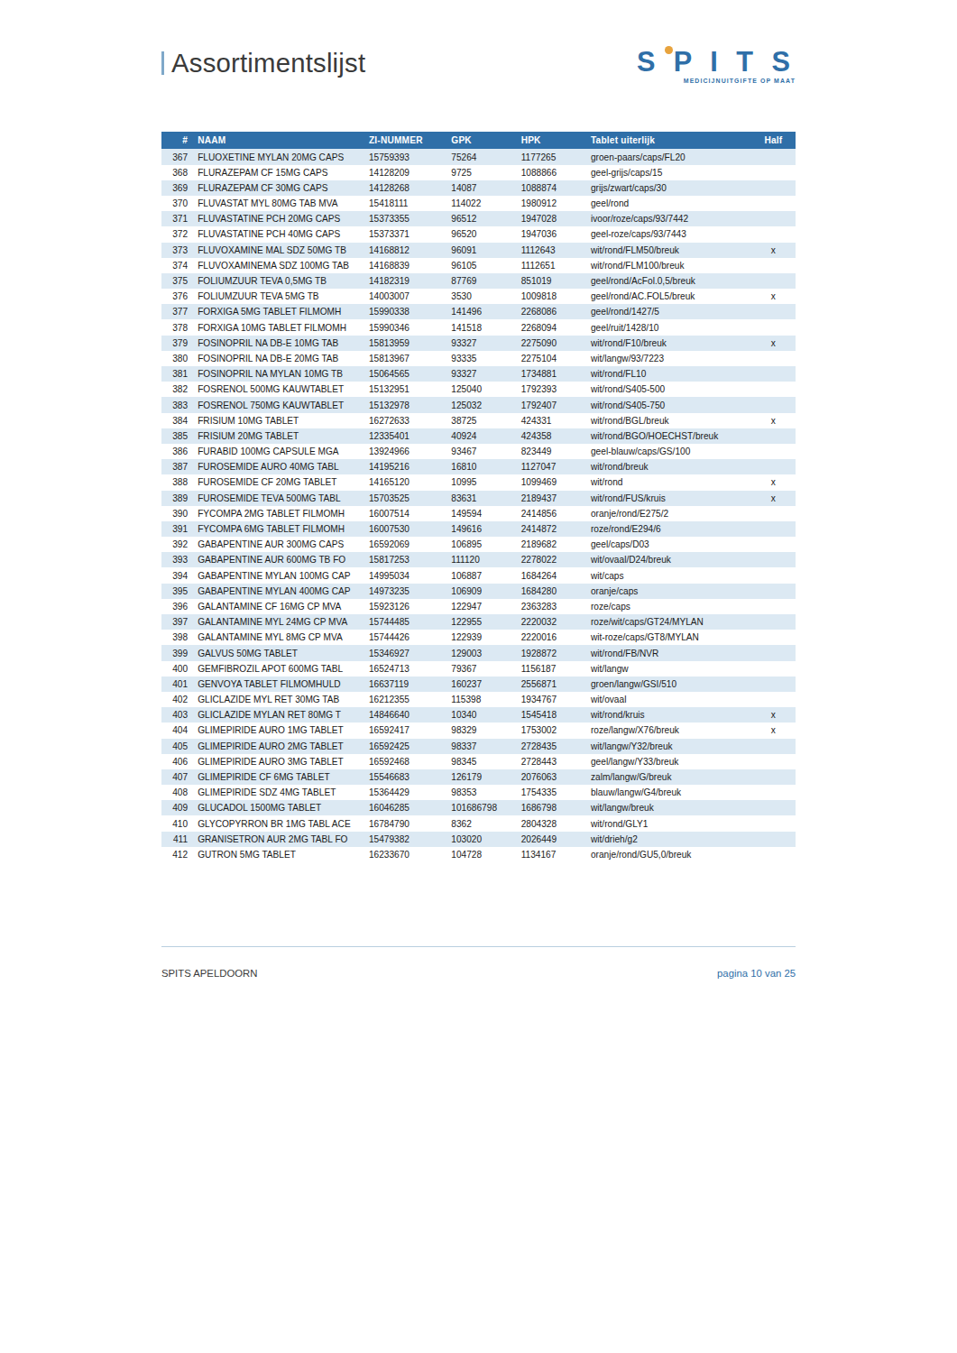Assortimentslijst
S P I T S
MEDICIJNUITGIFTE OP MAAT
| # | NAAM | ZI-NUMMER | GPK | HPK | Tablet uiterlijk | Half |
| --- | --- | --- | --- | --- | --- | --- |
| 367 | FLUOXETINE MYLAN 20MG CAPS | 15759393 | 75264 | 1177265 | groen-paars/caps/FL20 | |
| 368 | FLURAZEPAM CF 15MG CAPS | 14128209 | 9725 | 1088866 | geel-grijs/caps/15 | |
| 369 | FLURAZEPAM CF 30MG CAPS | 14128268 | 14087 | 1088874 | grijs/zwart/caps/30 | |
| 370 | FLUVASTAT MYL 80MG TAB MVA | 15418111 | 114022 | 1980912 | geel/rond | |
| 371 | FLUVASTATINE PCH 20MG CAPS | 15373355 | 96512 | 1947028 | ivoor/roze/caps/93/7442 | |
| 372 | FLUVASTATINE PCH 40MG CAPS | 15373371 | 96520 | 1947036 | geel-roze/caps/93/7443 | |
| 373 | FLUVOXAMINE MAL SDZ 50MG TB | 14168812 | 96091 | 1112643 | wit/rond/FLM50/breuk | x |
| 374 | FLUVOXAMINEMA SDZ 100MG TAB | 14168839 | 96105 | 1112651 | wit/rond/FLM100/breuk | |
| 375 | FOLIUMZUUR TEVA 0,5MG TB | 14182319 | 87769 | 851019 | geel/rond/AcFol.0,5/breuk | |
| 376 | FOLIUMZUUR TEVA 5MG TB | 14003007 | 3530 | 1009818 | geel/rond/AC.FOL5/breuk | x |
| 377 | FORXIGA 5MG TABLET FILMOMH | 15990338 | 141496 | 2268086 | geel/rond/1427/5 | |
| 378 | FORXIGA 10MG TABLET FILMOMH | 15990346 | 141518 | 2268094 | geel/ruit/1428/10 | |
| 379 | FOSINOPRIL NA DB-E 10MG TAB | 15813959 | 93327 | 2275090 | wit/rond/F10/breuk | x |
| 380 | FOSINOPRIL NA DB-E 20MG TAB | 15813967 | 93335 | 2275104 | wit/langw/93/7223 | |
| 381 | FOSINOPRIL NA MYLAN 10MG TB | 15064565 | 93327 | 1734881 | wit/rond/FL10 | |
| 382 | FOSRENOL 500MG KAUWTABLET | 15132951 | 125040 | 1792393 | wit/rond/S405-500 | |
| 383 | FOSRENOL 750MG KAUWTABLET | 15132978 | 125032 | 1792407 | wit/rond/S405-750 | |
| 384 | FRISIUM 10MG TABLET | 16272633 | 38725 | 424331 | wit/rond/BGL/breuk | x |
| 385 | FRISIUM 20MG TABLET | 12335401 | 40924 | 424358 | wit/rond/BGO/HOECHST/breuk | |
| 386 | FURABID 100MG CAPSULE MGA | 13924966 | 93467 | 823449 | geel-blauw/caps/GS/100 | |
| 387 | FUROSEMIDE AURO 40MG TABL | 14195216 | 16810 | 1127047 | wit/rond/breuk | |
| 388 | FUROSEMIDE CF 20MG TABLET | 14165120 | 10995 | 1099469 | wit/rond | x |
| 389 | FUROSEMIDE TEVA 500MG TABL | 15703525 | 83631 | 2189437 | wit/rond/FUS/kruis | x |
| 390 | FYCOMPA 2MG TABLET FILMOMH | 16007514 | 149594 | 2414856 | oranje/rond/E275/2 | |
| 391 | FYCOMPA 6MG TABLET FILMOMH | 16007530 | 149616 | 2414872 | roze/rond/E294/6 | |
| 392 | GABAPENTINE AUR 300MG CAPS | 16592069 | 106895 | 2189682 | geel/caps/D03 | |
| 393 | GABAPENTINE AUR 600MG TB FO | 15817253 | 111120 | 2278022 | wit/ovaal/D24/breuk | |
| 394 | GABAPENTINE MYLAN 100MG CAP | 14995034 | 106887 | 1684264 | wit/caps | |
| 395 | GABAPENTINE MYLAN 400MG CAP | 14973235 | 106909 | 1684280 | oranje/caps | |
| 396 | GALANTAMINE CF 16MG CP MVA | 15923126 | 122947 | 2363283 | roze/caps | |
| 397 | GALANTAMINE MYL 24MG CP MVA | 15744485 | 122955 | 2220032 | roze/wit/caps/GT24/MYLAN | |
| 398 | GALANTAMINE MYL 8MG CP MVA | 15744426 | 122939 | 2220016 | wit-roze/caps/GT8/MYLAN | |
| 399 | GALVUS 50MG TABLET | 15346927 | 129003 | 1928872 | wit/rond/FB/NVR | |
| 400 | GEMFIBROZIL APOT 600MG TABL | 16524713 | 79367 | 1156187 | wit/langw | |
| 401 | GENVOYA TABLET FILMOMHULD | 16637119 | 160237 | 2556871 | groen/langw/GSI/510 | |
| 402 | GLICLAZIDE MYL RET 30MG TAB | 16212355 | 115398 | 1934767 | wit/ovaal | |
| 403 | GLICLAZIDE MYLAN RET 80MG T | 14846640 | 10340 | 1545418 | wit/rond/kruis | x |
| 404 | GLIMEPIRIDE AURO 1MG TABLET | 16592417 | 98329 | 1753002 | roze/langw/X76/breuk | x |
| 405 | GLIMEPIRIDE AURO 2MG TABLET | 16592425 | 98337 | 2728435 | wit/langw/Y32/breuk | |
| 406 | GLIMEPIRIDE AURO 3MG TABLET | 16592468 | 98345 | 2728443 | geel/langw/Y33/breuk | |
| 407 | GLIMEPIRIDE CF 6MG TABLET | 15546683 | 126179 | 2076063 | zalm/langw/G/breuk | |
| 408 | GLIMEPIRIDE SDZ 4MG TABLET | 15364429 | 98353 | 1754335 | blauw/langw/G4/breuk | |
| 409 | GLUCADOL 1500MG TABLET | 16046285 | 101686798 | 1686798 | wit/langw/breuk | |
| 410 | GLYCOPYRRON BR 1MG TABL ACE | 16784790 | 8362 | 2804328 | wit/rond/GLY1 | |
| 411 | GRANISETRON AUR 2MG TABL FO | 15479382 | 103020 | 2026449 | wit/drieh/g2 | |
| 412 | GUTRON 5MG TABLET | 16233670 | 104728 | 1134167 | oranje/rond/GU5,0/breuk | |
SPITS APELDOORN
pagina 10 van 25